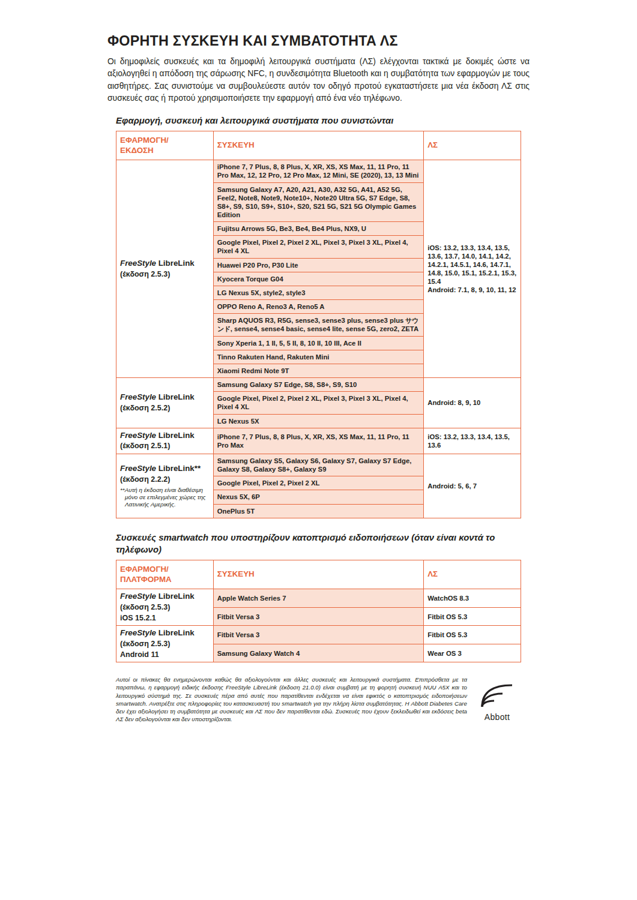ΦΟΡΗΤΗ ΣΥΣΚΕΥΗ ΚΑΙ ΣΥΜΒΑΤΟΤΗΤΑ ΛΣ
Οι δημοφιλείς συσκευές και τα δημοφιλή λειτουργικά συστήματα (ΛΣ) ελέγχονται τακτικά με δοκιμές ώστε να αξιολογηθεί η απόδοση της σάρωσης NFC, η συνδεσιμότητα Bluetooth και η συμβατότητα των εφαρμογών με τους αισθητήρες. Σας συνιστούμε να συμβουλεύεστε αυτόν τον οδηγό προτού εγκαταστήσετε μια νέα έκδοση ΛΣ στις συσκευές σας ή προτού χρησιμοποιήσετε την εφαρμογή από ένα νέο τηλέφωνο.
Εφαρμογή, συσκευή και λειτουργικά συστήματα που συνιστώνται
| ΕΦΑΡΜΟΓΗ/ ΕΚΔΟΣΗ | ΣΥΣΚΕΥΗ | ΛΣ |
| --- | --- | --- |
| FreeStyle LibreLink (έκδοση 2.5.3) | iPhone 7, 7 Plus, 8, 8 Plus, X, XR, XS, XS Max, 11, 11 Pro, 11 Pro Max, 12, 12 Pro, 12 Pro Max, 12 Mini, SE (2020), 13, 13 Mini | iOS: 13.2, 13.3, 13.4, 13.5, 13.6, 13.7, 14.0, 14.1, 14.2, 14.2.1, 14.5.1, 14.6, 14.7.1, 14.8, 15.0, 15.1, 15.2.1, 15.3, 15.4 Android: 7.1, 8, 9, 10, 11, 12 |
| Samsung Galaxy A7, A20, A21, A30, A32 5G, A41, A52 5G, Feel2, Note8, Note9, Note10+, Note20 Ultra 5G, S7 Edge, S8, S8+, S9, S10, S9+, S10+, S20, S21 5G, S21 5G Olympic Games Edition |
| Fujitsu Arrows 5G, Be3, Be4, Be4 Plus, NX9, U |
| Google Pixel, Pixel 2, Pixel 2 XL, Pixel 3, Pixel 3 XL, Pixel 4, Pixel 4 XL |
| Huawei P20 Pro, P30 Lite |
| Kyocera Torque G04 |
| LG Nexus 5X, style2, style3 |
| OPPO Reno A, Reno3 A, Reno5 A |
| Sharp AQUOS R3, R5G, sense3, sense3 plus, sense3 plus サウンド, sense4, sense4 basic, sense4 lite, sense 5G, zero2, ZETA |
| Sony Xperia 1, 1 II, 5, 5 II, 8, 10 II, 10 III, Ace II |
| Tinno Rakuten Hand, Rakuten Mini |
| Xiaomi Redmi Note 9T |
| FreeStyle LibreLink (έκδοση 2.5.2) | Samsung Galaxy S7 Edge, S8, S8+, S9, S10 | Android: 8, 9, 10 |
| Google Pixel, Pixel 2, Pixel 2 XL, Pixel 3, Pixel 3 XL, Pixel 4, Pixel 4 XL |
| LG Nexus 5X |
| FreeStyle LibreLink (έκδοση 2.5.1) | iPhone 7, 7 Plus, 8, 8 Plus, X, XR, XS, XS Max, 11, 11 Pro, 11 Pro Max | iOS: 13.2, 13.3, 13.4, 13.5, 13.6 |
| FreeStyle LibreLink** (έκδοση 2.2.2) **Αυτή η έκδοση είναι διαθέσιμη μόνο σε επιλεγμένες χώρες της Λατινικής Αμερικής. | Samsung Galaxy S5, Galaxy S6, Galaxy S7, Galaxy S7 Edge, Galaxy S8, Galaxy S8+, Galaxy S9 | Android: 5, 6, 7 |
| Google Pixel, Pixel 2, Pixel 2 XL |
| Nexus 5X, 6P |
| OnePlus 5T |
Συσκευές smartwatch που υποστηρίζουν κατοπτρισμό ειδοποιήσεων (όταν είναι κοντά το τηλέφωνο)
| ΕΦΑΡΜΟΓΗ/ ΠΛΑΤΦΟΡΜΑ | ΣΥΣΚΕΥΗ | ΛΣ |
| --- | --- | --- |
| FreeStyle LibreLink (έκδοση 2.5.3) iOS 15.2.1 | Apple Watch Series 7 | WatchOS 8.3 |
| Fitbit Versa 3 | Fitbit OS 5.3 |
| FreeStyle LibreLink (έκδοση 2.5.3) Android 11 | Fitbit Versa 3 | Fitbit OS 5.3 |
| Samsung Galaxy Watch 4 | Wear OS 3 |
Αυτοί οι πίνακες θα ενημερώνονται καθώς θα αξιολογούνται και άλλες συσκευές και λειτουργικά συστήματα. Επιπρόσθετα με τα παραπάνω, η εφαρμογή ειδικής έκδοσης FreeStyle LibreLink (έκδοση 21.0.0) είναι συμβατή με τη φορητή συσκευή NUU A5X και το λειτουργικό σύστημά της. Σε συσκευές πέρα από αυτές που παρατίθενται ενδέχεται να είναι εφικτός ο κατοπτρισμός ειδοποιήσεων smartwatch. Ανατρέξτε στις πληροφορίες του κατασκευαστή του smartwatch για την πλήρη λίστα συμβατότητας. Η Abbott Diabetes Care δεν έχει αξιολογήσει τη συμβατότητα με συσκευές και ΛΣ που δεν παρατίθενται εδώ. Συσκευές που έχουν ξεκλειδωθεί και εκδόσεις beta ΛΣ δεν αξιολογούνται και δεν υποστηρίζονται.
Abbott